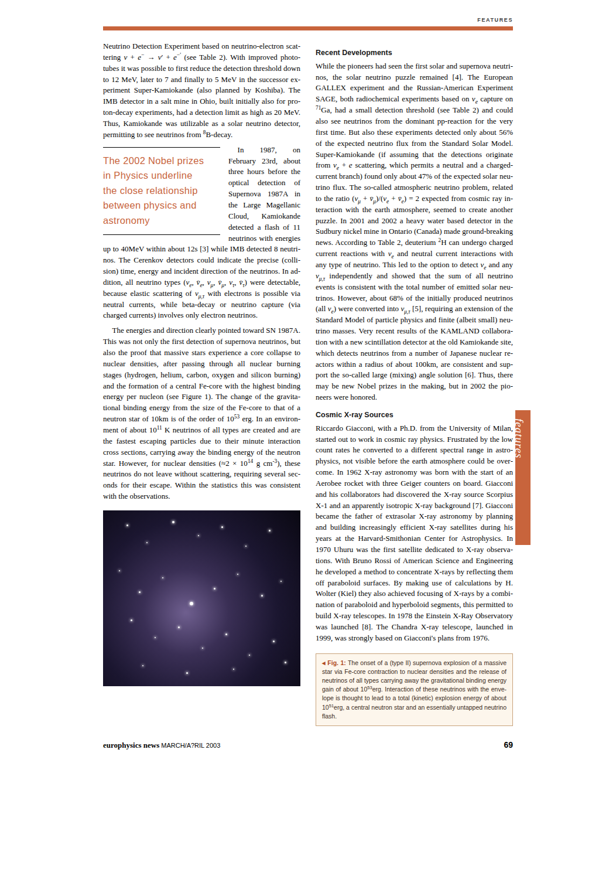FEATURES
Neutrino Detection Experiment based on neutrino-electron scattering v + e− → v′ + e−′ (see Table 2). With improved photo-tubes it was possible to first reduce the detection threshold down to 12 MeV, later to 7 and finally to 5 MeV in the successor experiment Super-Kamiokande (also planned by Koshiba). The IMB detector in a salt mine in Ohio, built initially also for proton-decay experiments, had a detection limit as high as 20 MeV. Thus, Kamiokande was utilizable as a solar neutrino detector, permitting to see neutrinos from 8B-decay.
The 2002 Nobel prizes in Physics underline the close relationship between physics and astronomy
In 1987, on February 23rd, about three hours before the optical detection of Supernova 1987A in the Large Magellanic Cloud, Kamiokande detected a flash of 11 neutrinos with energies up to 40MeV within about 12s [3] while IMB detected 8 neutrinos. The Cerenkov detectors could indicate the precise (collision) time, energy and incident direction of the neutrinos. In addition, all neutrino types (ve, v̄e, vμ, v̄μ, vτ, v̄τ) were detectable, because elastic scattering of vμ,τ with electrons is possible via neutral currents, while beta-decay or neutrino capture (via charged currents) involves only electron neutrinos.
The energies and direction clearly pointed toward SN 1987A. This was not only the first detection of supernova neutrinos, but also the proof that massive stars experience a core collapse to nuclear densities, after passing through all nuclear burning stages (hydrogen, helium, carbon, oxygen and silicon burning) and the formation of a central Fe-core with the highest binding energy per nucleon (see Figure 1). The change of the gravitational binding energy from the size of the Fe-core to that of a neutron star of 10km is of the order of 1053 erg. In an environment of about 1011 K neutrinos of all types are created and are the fastest escaping particles due to their minute interaction cross sections, carrying away the binding energy of the neutron star. However, for nuclear densities (≈2 × 1014 g cm-3), these neutrinos do not leave without scattering, requiring several seconds for their escape. Within the statistics this was consistent with the observations.
Recent Developments
While the pioneers had seen the first solar and supernova neutrinos, the solar neutrino puzzle remained [4]. The European GALLEX experiment and the Russian-American Experiment SAGE, both radiochemical experiments based on ve capture on 71Ga, had a small detection threshold (see Table 2) and could also see neutrinos from the dominant pp-reaction for the very first time. But also these experiments detected only about 56% of the expected neutrino flux from the Standard Solar Model. Super-Kamiokande (if assuming that the detections originate from ve + e scattering, which permits a neutral and a charged-current branch) found only about 47% of the expected solar neutrino flux. The so-called atmospheric neutrino problem, related to the ratio (vμ + v̄μ)/(ve + v̄e) = 2 expected from cosmic ray interaction with the earth atmosphere, seemed to create another puzzle. In 2001 and 2002 a heavy water based detector in the Sudbury nickel mine in Ontario (Canada) made ground-breaking news. According to Table 2, deuterium 2H can undergo charged current reactions with ve and neutral current interactions with any type of neutrino. This led to the option to detect ve and any vμ,τ independently and showed that the sum of all neutrino events is consistent with the total number of emitted solar neutrinos. However, about 68% of the initially produced neutrinos (all ve) were converted into vμ,τ [5], requiring an extension of the Standard Model of particle physics and finite (albeit small) neutrino masses. Very recent results of the KAMLAND collaboration with a new scintillation detector at the old Kamiokande site, which detects neutrinos from a number of Japanese nuclear reactors within a radius of about 100km, are consistent and support the so-called large (mixing) angle solution [6]. Thus, there may be new Nobel prizes in the making, but in 2002 the pioneers were honored.
Cosmic X-ray Sources
Riccardo Giacconi, with a Ph.D. from the University of Milan, started out to work in cosmic ray physics. Frustrated by the low count rates he converted to a different spectral range in astrophysics, not visible before the earth atmosphere could be overcome. In 1962 X-ray astronomy was born with the start of an Aerobee rocket with three Geiger counters on board. Giacconi and his collaborators had discovered the X-ray source Scorpius X-1 and an apparently isotropic X-ray background [7]. Giacconi became the father of extrasolar X-ray astronomy by planning and building increasingly efficient X-ray satellites during his years at the Harvard-Smithonian Center for Astrophysics. In 1970 Uhuru was the first satellite dedicated to X-ray observations. With Bruno Rossi of American Science and Engineering he developed a method to concentrate X-rays by reflecting them off paraboloid surfaces. By making use of calculations by H. Wolter (Kiel) they also achieved focusing of X-rays by a combination of paraboloid and hyperboloid segments, this permitted to build X-ray telescopes. In 1978 the Einstein X-Ray Observatory was launched [8]. The Chandra X-ray telescope, launched in 1999, was strongly based on Giacconi's plans from 1976.
◂ Fig. 1: The onset of a (type II) supernova explosion of a massive star via Fe-core contraction to nuclear densities and the release of neutrinos of all types carrying away the gravitational binding energy gain of about 1053erg. Interaction of these neutrinos with the envelope is thought to lead to a total (kinetic) explosion energy of about 1051erg, a central neutron star and an essentially untapped neutrino flash.
features
europhysics news MARCH/A?RIL 2003
69